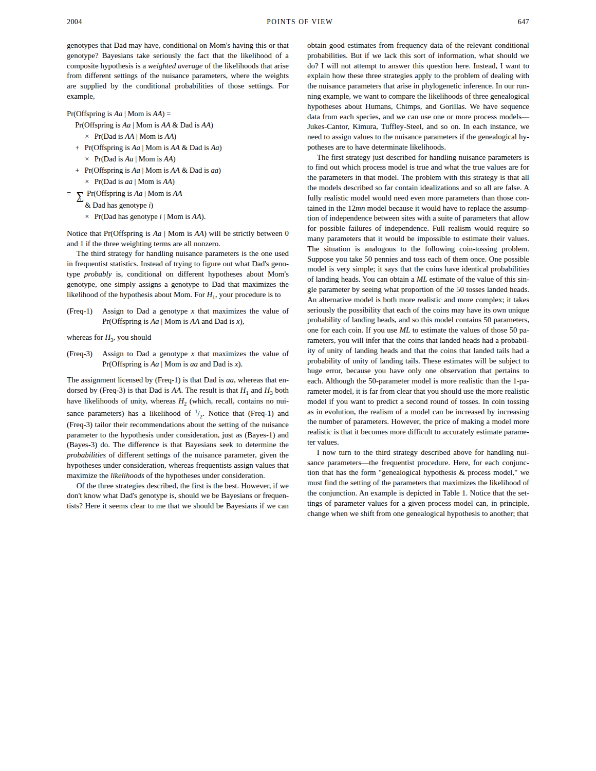2004 Points of View 647
genotypes that Dad may have, conditional on Mom's having this or that genotype? Bayesians take seriously the fact that the likelihood of a composite hypothesis is a weighted average of the likelihoods that arise from different settings of the nuisance parameters, where the weights are supplied by the conditional probabilities of those settings. For example,
Pr(Offspring is Aa | Mom is AA) = Pr(Offspring is Aa | Mom is AA & Dad is AA) × Pr(Dad is AA | Mom is AA) + Pr(Offspring is Aa | Mom is AA & Dad is Aa) × Pr(Dad is Aa | Mom is AA) + Pr(Offspring is Aa | Mom is AA & Dad is aa) × Pr(Dad is aa | Mom is AA) = ∑i Pr(Offspring is Aa | Mom is AA & Dad has genotype i) × Pr(Dad has genotype i | Mom is AA).
Notice that Pr(Offspring is Aa | Mom is AA) will be strictly between 0 and 1 if the three weighting terms are all nonzero.
The third strategy for handling nuisance parameters is the one used in frequentist statistics. Instead of trying to figure out what Dad's genotype probably is, conditional on different hypotheses about Mom's genotype, one simply assigns a genotype to Dad that maximizes the likelihood of the hypothesis about Mom. For H1, your procedure is to
(Freq-1) Assign to Dad a genotype x that maximizes the value of Pr(Offspring is Aa | Mom is AA and Dad is x),
whereas for H3, you should
(Freq-3) Assign to Dad a genotype x that maximizes the value of Pr(Offspring is Aa | Mom is aa and Dad is x).
The assignment licensed by (Freq-1) is that Dad is aa, whereas that endorsed by (Freq-3) is that Dad is AA. The result is that H1 and H3 both have likelihoods of unity, whereas H2 (which, recall, contains no nuisance parameters) has a likelihood of 1/2. Notice that (Freq-1) and (Freq-3) tailor their recommendations about the setting of the nuisance parameter to the hypothesis under consideration, just as (Bayes-1) and (Bayes-3) do. The difference is that Bayesians seek to determine the probabilities of different settings of the nuisance parameter, given the hypotheses under consideration, whereas frequentists assign values that maximize the likelihoods of the hypotheses under consideration.
Of the three strategies described, the first is the best. However, if we don't know what Dad's genotype is, should we be Bayesians or frequentists? Here it seems clear to me that we should be Bayesians if we can obtain good estimates from frequency data of the relevant conditional probabilities. But if we lack this sort of information, what should we do? I will not attempt to answer this question here. Instead, I want to explain how these three strategies apply to the problem of dealing with the nuisance parameters that arise in phylogenetic inference. In our running example, we want to compare the likelihoods of three genealogical hypotheses about Humans, Chimps, and Gorillas. We have sequence data from each species, and we can use one or more process models—Jukes-Cantor, Kimura, Tuffley-Steel, and so on. In each instance, we need to assign values to the nuisance parameters if the genealogical hypotheses are to have determinate likelihoods.
The first strategy just described for handling nuisance parameters is to find out which process model is true and what the true values are for the parameters in that model. The problem with this strategy is that all the models described so far contain idealizations and so all are false. A fully realistic model would need even more parameters than those contained in the 12mn model because it would have to replace the assumption of independence between sites with a suite of parameters that allow for possible failures of independence. Full realism would require so many parameters that it would be impossible to estimate their values. The situation is analogous to the following coin-tossing problem. Suppose you take 50 pennies and toss each of them once. One possible model is very simple; it says that the coins have identical probabilities of landing heads. You can obtain a ML estimate of the value of this single parameter by seeing what proportion of the 50 tosses landed heads. An alternative model is both more realistic and more complex; it takes seriously the possibility that each of the coins may have its own unique probability of landing heads, and so this model contains 50 parameters, one for each coin. If you use ML to estimate the values of those 50 parameters, you will infer that the coins that landed heads had a probability of unity of landing heads and that the coins that landed tails had a probability of unity of landing tails. These estimates will be subject to huge error, because you have only one observation that pertains to each. Although the 50-parameter model is more realistic than the 1-parameter model, it is far from clear that you should use the more realistic model if you want to predict a second round of tosses. In coin tossing as in evolution, the realism of a model can be increased by increasing the number of parameters. However, the price of making a model more realistic is that it becomes more difficult to accurately estimate parameter values.
I now turn to the third strategy described above for handling nuisance parameters—the frequentist procedure. Here, for each conjunction that has the form "genealogical hypothesis & process model," we must find the setting of the parameters that maximizes the likelihood of the conjunction. An example is depicted in Table 1. Notice that the settings of parameter values for a given process model can, in principle, change when we shift from one genealogical hypothesis to another; that